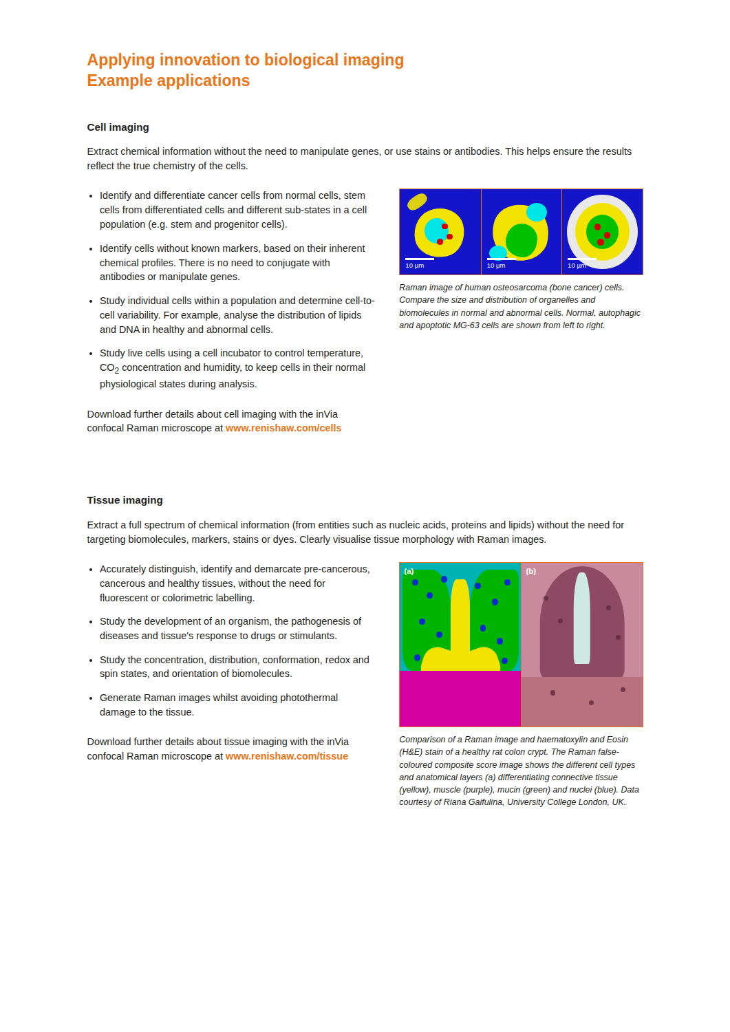Applying innovation to biological imaging Example applications
Cell imaging
Extract chemical information without the need to manipulate genes, or use stains or antibodies. This helps ensure the results reflect the true chemistry of the cells.
Identify and differentiate cancer cells from normal cells, stem cells from differentiated cells and different sub-states in a cell population (e.g. stem and progenitor cells).
Identify cells without known markers, based on their inherent chemical profiles. There is no need to conjugate with antibodies or manipulate genes.
Study individual cells within a population and determine cell-to-cell variability. For example, analyse the distribution of lipids and DNA in healthy and abnormal cells.
Study live cells using a cell incubator to control temperature, CO2 concentration and humidity, to keep cells in their normal physiological states during analysis.
Download further details about cell imaging with the inVia confocal Raman microscope at www.renishaw.com/cells
10 µm
10 µm
10 µm
Raman image of human osteosarcoma (bone cancer) cells. Compare the size and distribution of organelles and biomolecules in normal and abnormal cells. Normal, autophagic and apoptotic MG-63 cells are shown from left to right.
Tissue imaging
Extract a full spectrum of chemical information (from entities such as nucleic acids, proteins and lipids) without the need for targeting biomolecules, markers, stains or dyes. Clearly visualise tissue morphology with Raman images.
Accurately distinguish, identify and demarcate pre-cancerous, cancerous and healthy tissues, without the need for fluorescent or colorimetric labelling.
Study the development of an organism, the pathogenesis of diseases and tissue's response to drugs or stimulants.
Study the concentration, distribution, conformation, redox and spin states, and orientation of biomolecules.
Generate Raman images whilst avoiding photothermal damage to the tissue.
Download further details about tissue imaging with the inVia confocal Raman microscope at www.renishaw.com/tissue
(a)
(b)
Comparison of a Raman image and haematoxylin and Eosin (H&E) stain of a healthy rat colon crypt. The Raman false-coloured composite score image shows the different cell types and anatomical layers (a) differentiating connective tissue (yellow), muscle (purple), mucin (green) and nuclei (blue). Data courtesy of Riana Gaifulina, University College London, UK.